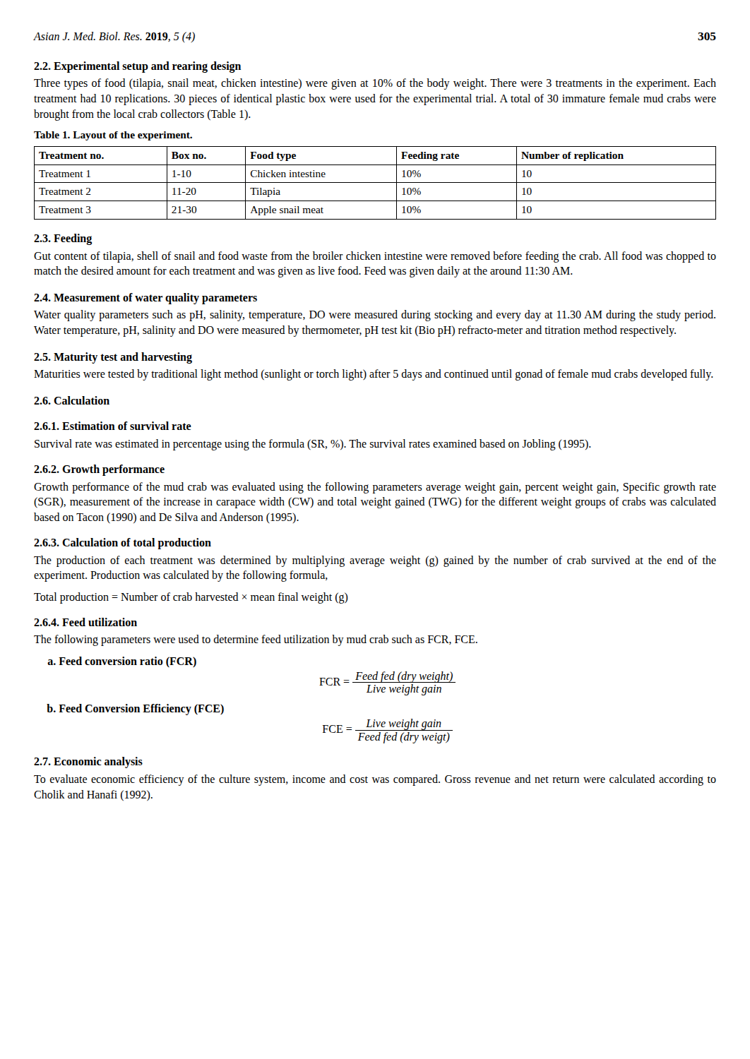Asian J. Med. Biol. Res. 2019, 5 (4)
305
2.2. Experimental setup and rearing design
Three types of food (tilapia, snail meat, chicken intestine) were given at 10% of the body weight. There were 3 treatments in the experiment. Each treatment had 10 replications. 30 pieces of identical plastic box were used for the experimental trial. A total of 30 immature female mud crabs were brought from the local crab collectors (Table 1).
Table 1. Layout of the experiment.
| Treatment no. | Box no. | Food type | Feeding rate | Number of replication |
| --- | --- | --- | --- | --- |
| Treatment 1 | 1-10 | Chicken intestine | 10% | 10 |
| Treatment 2 | 11-20 | Tilapia | 10% | 10 |
| Treatment 3 | 21-30 | Apple snail meat | 10% | 10 |
2.3. Feeding
Gut content of tilapia, shell of snail and food waste from the broiler chicken intestine were removed before feeding the crab. All food was chopped to match the desired amount for each treatment and was given as live food. Feed was given daily at the around 11:30 AM.
2.4. Measurement of water quality parameters
Water quality parameters such as pH, salinity, temperature, DO were measured during stocking and every day at 11.30 AM during the study period. Water temperature, pH, salinity and DO were measured by thermometer, pH test kit (Bio pH) refracto-meter and titration method respectively.
2.5. Maturity test and harvesting
Maturities were tested by traditional light method (sunlight or torch light) after 5 days and continued until gonad of female mud crabs developed fully.
2.6. Calculation
2.6.1. Estimation of survival rate
Survival rate was estimated in percentage using the formula (SR, %). The survival rates examined based on Jobling (1995).
2.6.2. Growth performance
Growth performance of the mud crab was evaluated using the following parameters average weight gain, percent weight gain, Specific growth rate (SGR), measurement of the increase in carapace width (CW) and total weight gained (TWG) for the different weight groups of crabs was calculated based on Tacon (1990) and De Silva and Anderson (1995).
2.6.3. Calculation of total production
The production of each treatment was determined by multiplying average weight (g) gained by the number of crab survived at the end of the experiment. Production was calculated by the following formula,
Total production = Number of crab harvested × mean final weight (g)
2.6.4. Feed utilization
The following parameters were used to determine feed utilization by mud crab such as FCR, FCE.
Feed conversion ratio (FCR)
FCR = Feed fed (dry weight) Live weight gain
Feed Conversion Efficiency (FCE)
FCE = Live weight gain Feed fed (dry weigt)
2.7. Economic analysis
To evaluate economic efficiency of the culture system, income and cost was compared. Gross revenue and net return were calculated according to Cholik and Hanafi (1992).